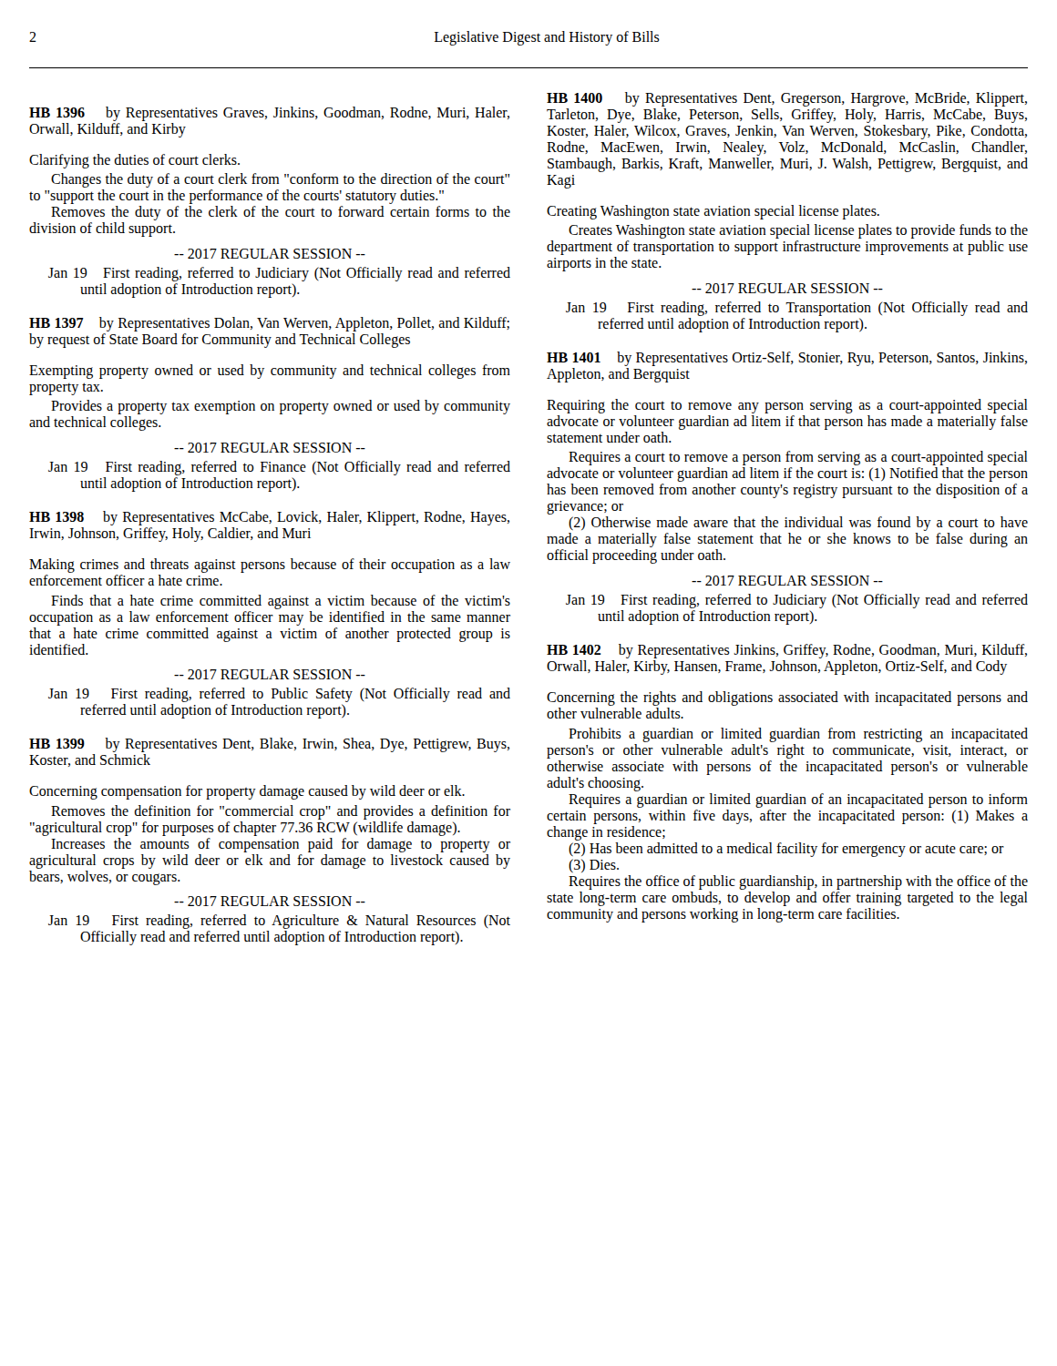2 Legislative Digest and History of Bills
HB 1396 by Representatives Graves, Jinkins, Goodman, Rodne, Muri, Haler, Orwall, Kilduff, and Kirby
Clarifying the duties of court clerks.
Changes the duty of a court clerk from "conform to the direction of the court" to "support the court in the performance of the courts' statutory duties."
Removes the duty of the clerk of the court to forward certain forms to the division of child support.
-- 2017 REGULAR SESSION --
Jan 19 First reading, referred to Judiciary (Not Officially read and referred until adoption of Introduction report).
HB 1397 by Representatives Dolan, Van Werven, Appleton, Pollet, and Kilduff; by request of State Board for Community and Technical Colleges
Exempting property owned or used by community and technical colleges from property tax.
Provides a property tax exemption on property owned or used by community and technical colleges.
-- 2017 REGULAR SESSION --
Jan 19 First reading, referred to Finance (Not Officially read and referred until adoption of Introduction report).
HB 1398 by Representatives McCabe, Lovick, Haler, Klippert, Rodne, Hayes, Irwin, Johnson, Griffey, Holy, Caldier, and Muri
Making crimes and threats against persons because of their occupation as a law enforcement officer a hate crime.
Finds that a hate crime committed against a victim because of the victim's occupation as a law enforcement officer may be identified in the same manner that a hate crime committed against a victim of another protected group is identified.
-- 2017 REGULAR SESSION --
Jan 19 First reading, referred to Public Safety (Not Officially read and referred until adoption of Introduction report).
HB 1399 by Representatives Dent, Blake, Irwin, Shea, Dye, Pettigrew, Buys, Koster, and Schmick
Concerning compensation for property damage caused by wild deer or elk.
Removes the definition for "commercial crop" and provides a definition for "agricultural crop" for purposes of chapter 77.36 RCW (wildlife damage).
Increases the amounts of compensation paid for damage to property or agricultural crops by wild deer or elk and for damage to livestock caused by bears, wolves, or cougars.
-- 2017 REGULAR SESSION --
Jan 19 First reading, referred to Agriculture & Natural Resources (Not Officially read and referred until adoption of Introduction report).
HB 1400 by Representatives Dent, Gregerson, Hargrove, McBride, Klippert, Tarleton, Dye, Blake, Peterson, Sells, Griffey, Holy, Harris, McCabe, Buys, Koster, Haler, Wilcox, Graves, Jenkin, Van Werven, Stokesbary, Pike, Condotta, Rodne, MacEwen, Irwin, Nealey, Volz, McDonald, McCaslin, Chandler, Stambaugh, Barkis, Kraft, Manweller, Muri, J. Walsh, Pettigrew, Bergquist, and Kagi
Creating Washington state aviation special license plates.
Creates Washington state aviation special license plates to provide funds to the department of transportation to support infrastructure improvements at public use airports in the state.
-- 2017 REGULAR SESSION --
Jan 19 First reading, referred to Transportation (Not Officially read and referred until adoption of Introduction report).
HB 1401 by Representatives Ortiz-Self, Stonier, Ryu, Peterson, Santos, Jinkins, Appleton, and Bergquist
Requiring the court to remove any person serving as a court-appointed special advocate or volunteer guardian ad litem if that person has made a materially false statement under oath.
Requires a court to remove a person from serving as a court-appointed special advocate or volunteer guardian ad litem if the court is: (1) Notified that the person has been removed from another county's registry pursuant to the disposition of a grievance; or
(2) Otherwise made aware that the individual was found by a court to have made a materially false statement that he or she knows to be false during an official proceeding under oath.
-- 2017 REGULAR SESSION --
Jan 19 First reading, referred to Judiciary (Not Officially read and referred until adoption of Introduction report).
HB 1402 by Representatives Jinkins, Griffey, Rodne, Goodman, Muri, Kilduff, Orwall, Haler, Kirby, Hansen, Frame, Johnson, Appleton, Ortiz-Self, and Cody
Concerning the rights and obligations associated with incapacitated persons and other vulnerable adults.
Prohibits a guardian or limited guardian from restricting an incapacitated person's or other vulnerable adult's right to communicate, visit, interact, or otherwise associate with persons of the incapacitated person's or vulnerable adult's choosing.
Requires a guardian or limited guardian of an incapacitated person to inform certain persons, within five days, after the incapacitated person: (1) Makes a change in residence;
(2) Has been admitted to a medical facility for emergency or acute care; or
(3) Dies.
Requires the office of public guardianship, in partnership with the office of the state long-term care ombuds, to develop and offer training targeted to the legal community and persons working in long-term care facilities.